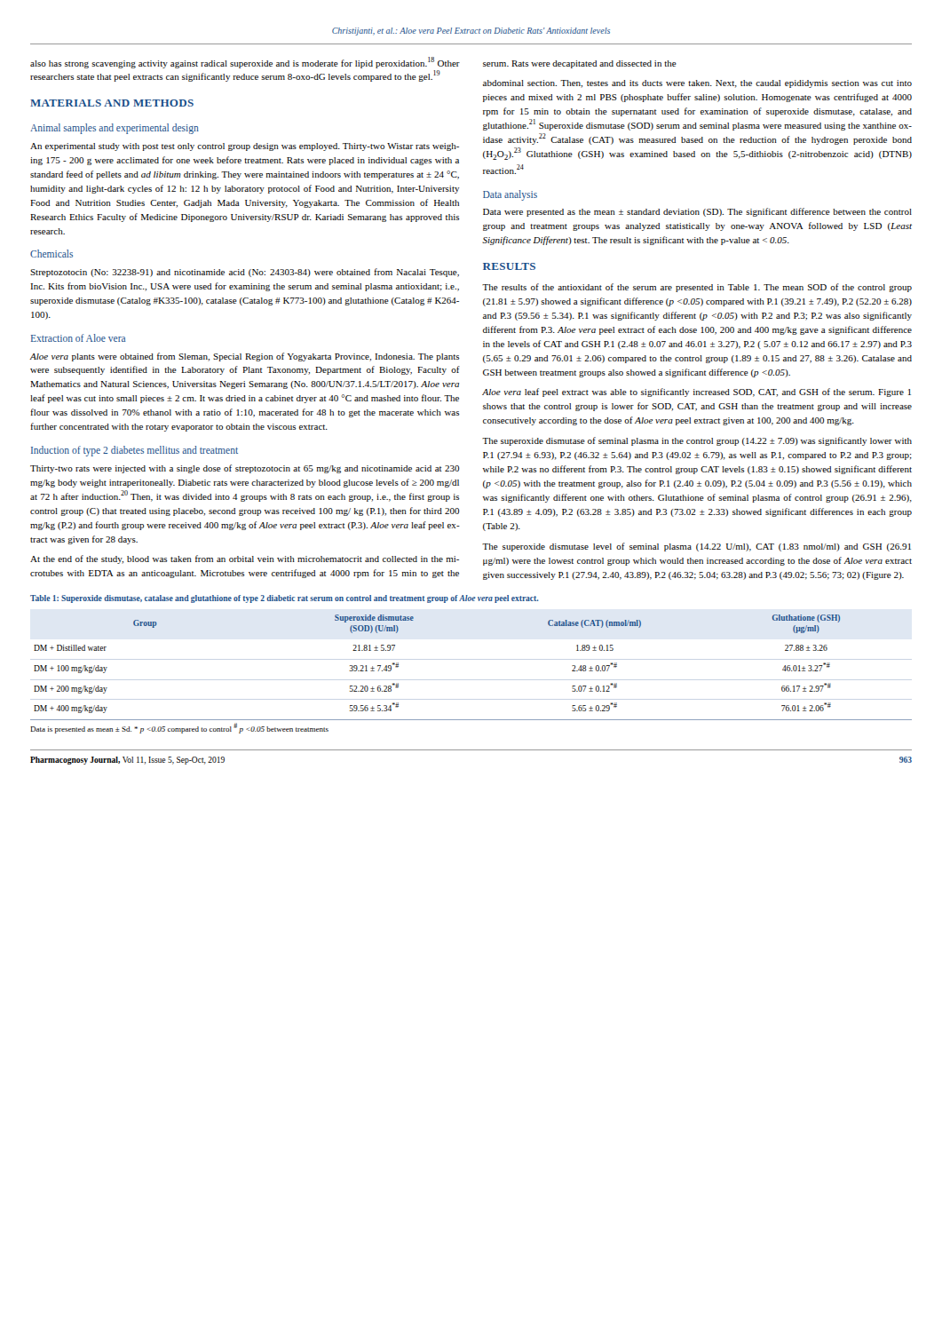Christijanti, et al.: Aloe vera Peel Extract on Diabetic Rats' Antioxidant levels
also has strong scavenging activity against radical superoxide and is moderate for lipid peroxidation.18 Other researchers state that peel extracts can significantly reduce serum 8-oxo-dG levels compared to the gel.19
MATERIALS AND METHODS
Animal samples and experimental design
An experimental study with post test only control group design was employed. Thirty-two Wistar rats weighing 175 - 200 g were acclimated for one week before treatment. Rats were placed in individual cages with a standard feed of pellets and ad libitum drinking. They were maintained indoors with temperatures at ± 24 °C, humidity and light-dark cycles of 12 h: 12 h by laboratory protocol of Food and Nutrition, Inter-University Food and Nutrition Studies Center, Gadjah Mada University, Yogyakarta. The Commission of Health Research Ethics Faculty of Medicine Diponegoro University/RSUP dr. Kariadi Semarang has approved this research.
Chemicals
Streptozotocin (No: 32238-91) and nicotinamide acid (No: 24303-84) were obtained from Nacalai Tesque, Inc. Kits from bioVision Inc., USA were used for examining the serum and seminal plasma antioxidant; i.e., superoxide dismutase (Catalog #K335-100), catalase (Catalog # K773-100) and glutathione (Catalog # K264-100).
Extraction of Aloe vera
Aloe vera plants were obtained from Sleman, Special Region of Yogyakarta Province, Indonesia. The plants were subsequently identified in the Laboratory of Plant Taxonomy, Department of Biology, Faculty of Mathematics and Natural Sciences, Universitas Negeri Semarang (No. 800/UN/37.1.4.5/LT/2017). Aloe vera leaf peel was cut into small pieces ± 2 cm. It was dried in a cabinet dryer at 40 °C and mashed into flour. The flour was dissolved in 70% ethanol with a ratio of 1:10, macerated for 48 h to get the macerate which was further concentrated with the rotary evaporator to obtain the viscous extract.
Induction of type 2 diabetes mellitus and treatment
Thirty-two rats were injected with a single dose of streptozotocin at 65 mg/kg and nicotinamide acid at 230 mg/kg body weight intraperitoneally. Diabetic rats were characterized by blood glucose levels of ≥ 200 mg/dl at 72 h after induction.20 Then, it was divided into 4 groups with 8 rats on each group, i.e., the first group is control group (C) that treated using placebo, second group was received 100 mg/ kg (P.1), then for third 200 mg/kg (P.2) and fourth group were received 400 mg/kg of Aloe vera peel extract (P.3). Aloe vera leaf peel extract was given for 28 days.
At the end of the study, blood was taken from an orbital vein with microhematocrit and collected in the microtubes with EDTA as an anticoagulant. Microtubes were centrifuged at 4000 rpm for 15 min to get the serum. Rats were decapitated and dissected in the
abdominal section. Then, testes and its ducts were taken. Next, the caudal epididymis section was cut into pieces and mixed with 2 ml PBS (phosphate buffer saline) solution. Homogenate was centrifuged at 4000 rpm for 15 min to obtain the supernatant used for examination of superoxide dismutase, catalase, and glutathione.21 Superoxide dismutase (SOD) serum and seminal plasma were measured using the xanthine oxidase activity.22 Catalase (CAT) was measured based on the reduction of the hydrogen peroxide bond (H2O2).23 Glutathione (GSH) was examined based on the 5,5-dithiobis (2-nitrobenzoic acid) (DTNB) reaction.24
Data analysis
Data were presented as the mean ± standard deviation (SD). The significant difference between the control group and treatment groups was analyzed statistically by one-way ANOVA followed by LSD (Least Significance Different) test. The result is significant with the p-value at < 0.05.
RESULTS
The results of the antioxidant of the serum are presented in Table 1. The mean SOD of the control group (21.81 ± 5.97) showed a significant difference (p <0.05) compared with P.1 (39.21 ± 7.49), P.2 (52.20 ± 6.28) and P.3 (59.56 ± 5.34). P.1 was significantly different (p <0.05) with P.2 and P.3; P.2 was also significantly different from P.3. Aloe vera peel extract of each dose 100, 200 and 400 mg/kg gave a significant difference in the levels of CAT and GSH P.1 (2.48 ± 0.07 and 46.01 ± 3.27), P.2 ( 5.07 ± 0.12 and 66.17 ± 2.97) and P.3 (5.65 ± 0.29 and 76.01 ± 2.06) compared to the control group (1.89 ± 0.15 and 27, 88 ± 3.26). Catalase and GSH between treatment groups also showed a significant difference (p <0.05).
Aloe vera leaf peel extract was able to significantly increased SOD, CAT, and GSH of the serum. Figure 1 shows that the control group is lower for SOD, CAT, and GSH than the treatment group and will increase consecutively according to the dose of Aloe vera peel extract given at 100, 200 and 400 mg/kg.
The superoxide dismutase of seminal plasma in the control group (14.22 ± 7.09) was significantly lower with P.1 (27.94 ± 6.93), P.2 (46.32 ± 5.64) and P.3 (49.02 ± 6.79), as well as P.1, compared to P.2 and P.3 group; while P.2 was no different from P.3. The control group CAT levels (1.83 ± 0.15) showed significant different (p <0.05) with the treatment group, also for P.1 (2.40 ± 0.09), P.2 (5.04 ± 0.09) and P.3 (5.56 ± 0.19), which was significantly different one with others. Glutathione of seminal plasma of control group (26.91 ± 2.96), P.1 (43.89 ± 4.09), P.2 (63.28 ± 3.85) and P.3 (73.02 ± 2.33) showed significant differences in each group (Table 2).
The superoxide dismutase level of seminal plasma (14.22 U/ml), CAT (1.83 nmol/ml) and GSH (26.91 μg/ml) were the lowest control group which would then increased according to the dose of Aloe vera extract given successively P.1 (27.94, 2.40, 43.89), P.2 (46.32; 5.04; 63.28) and P.3 (49.02; 5.56; 73; 02) (Figure 2).
Table 1: Superoxide dismutase, catalase and glutathione of type 2 diabetic rat serum on control and treatment group of Aloe vera peel extract.
| Group | Superoxide dismutase (SOD) (U/ml) | Catalase (CAT) (nmol/ml) | Gluthatione (GSH) (μg/ml) |
| --- | --- | --- | --- |
| DM + Distilled water | 21.81 ± 5.97 | 1.89 ± 0.15 | 27.88 ± 3.26 |
| DM + 100 mg/kg/day | 39.21 ± 7.49 *# | 2.48 ± 0.07 *# | 46.01± 3.27 *# |
| DM + 200 mg/kg/day | 52.20 ± 6.28 *# | 5.07 ± 0.12 *# | 66.17 ± 2.97 *# |
| DM + 400 mg/kg/day | 59.56 ± 5.34 *# | 5.65 ± 0.29 *# | 76.01 ± 2.06 *# |
Data is presented as mean ± Sd. * p <0.05 compared to control # p <0.05 between treatments
Pharmacognosy Journal, Vol 11, Issue 5, Sep-Oct, 2019
963